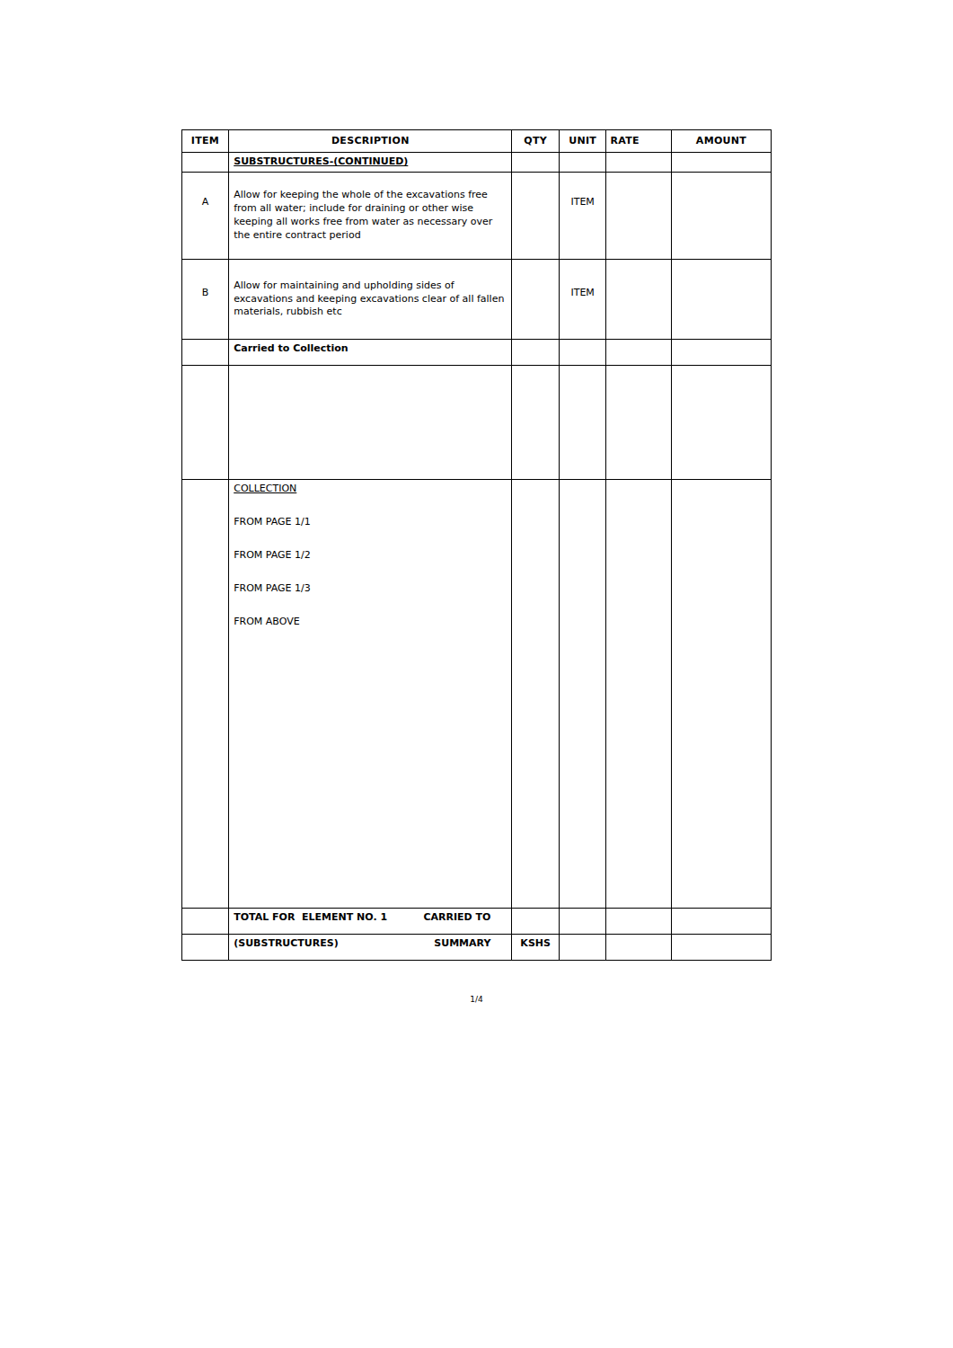| ITEM | DESCRIPTION | QTY | UNIT | RATE | AMOUNT |
| --- | --- | --- | --- | --- | --- |
| | SUBSTRUCTURES-(CONTINUED) | | | | |
| A | Allow for keeping the whole of the excavations free from all water; include for draining or other wise keeping all works free from water as necessary over the entire contract period | | ITEM | | |
| B | Allow for maintaining and upholding sides of excavations and keeping excavations clear of all fallen materials, rubbish etc | | ITEM | | |
| | Carried to Collection | | | | |
| | COLLECTION FROM PAGE 1/1 FROM PAGE 1/2 FROM PAGE 1/3 FROM ABOVE | | | | |
| | TOTAL FOR ELEMENT NO. 1 CARRIED TO | | | | |
| | (SUBSTRUCTURES) SUMMARY | KSHS | | | |
1/4